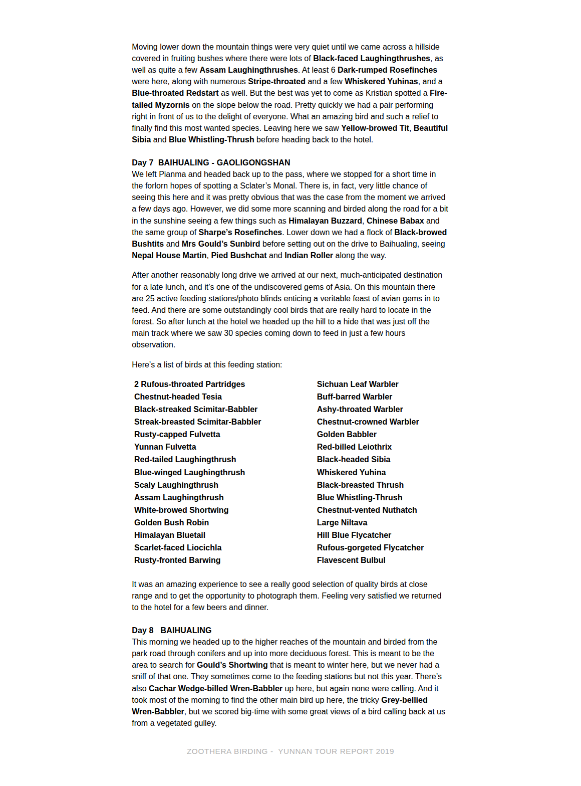Moving lower down the mountain things were very quiet until we came across a hillside covered in fruiting bushes where there were lots of Black-faced Laughingthrushes, as well as quite a few Assam Laughingthrushes. At least 6 Dark-rumped Rosefinches were here, along with numerous Stripe-throated and a few Whiskered Yuhinas, and a Blue-throated Redstart as well. But the best was yet to come as Kristian spotted a Fire-tailed Myzornis on the slope below the road. Pretty quickly we had a pair performing right in front of us to the delight of everyone. What an amazing bird and such a relief to finally find this most wanted species. Leaving here we saw Yellow-browed Tit, Beautiful Sibia and Blue Whistling-Thrush before heading back to the hotel.
Day 7 BAIHUALING - GAOLIGONGSHAN
We left Pianma and headed back up to the pass, where we stopped for a short time in the forlorn hopes of spotting a Sclater’s Monal. There is, in fact, very little chance of seeing this here and it was pretty obvious that was the case from the moment we arrived a few days ago. However, we did some more scanning and birded along the road for a bit in the sunshine seeing a few things such as Himalayan Buzzard, Chinese Babax and the same group of Sharpe’s Rosefinches. Lower down we had a flock of Black-browed Bushtits and Mrs Gould’s Sunbird before setting out on the drive to Baihualing, seeing Nepal House Martin, Pied Bushchat and Indian Roller along the way.
After another reasonably long drive we arrived at our next, much-anticipated destination for a late lunch, and it’s one of the undiscovered gems of Asia. On this mountain there are 25 active feeding stations/photo blinds enticing a veritable feast of avian gems in to feed. And there are some outstandingly cool birds that are really hard to locate in the forest. So after lunch at the hotel we headed up the hill to a hide that was just off the main track where we saw 30 species coming down to feed in just a few hours observation.
Here’s a list of birds at this feeding station:
| 2 Rufous-throated Partridges | Sichuan Leaf Warbler |
| Chestnut-headed Tesia | Buff-barred Warbler |
| Black-streaked Scimitar-Babbler | Ashy-throated Warbler |
| Streak-breasted Scimitar-Babbler | Chestnut-crowned Warbler |
| Rusty-capped Fulvetta | Golden Babbler |
| Yunnan Fulvetta | Red-billed Leiothrix |
| Red-tailed Laughingthrush | Black-headed Sibia |
| Blue-winged Laughingthrush | Whiskered Yuhina |
| Scaly Laughingthrush | Black-breasted Thrush |
| Assam Laughingthrush | Blue Whistling-Thrush |
| White-browed Shortwing | Chestnut-vented Nuthatch |
| Golden Bush Robin | Large Niltava |
| Himalayan Bluetail | Hill Blue Flycatcher |
| Scarlet-faced Liocichla | Rufous-gorgeted Flycatcher |
| Rusty-fronted Barwing | Flavescent Bulbul |
It was an amazing experience to see a really good selection of quality birds at close range and to get the opportunity to photograph them. Feeling very satisfied we returned to the hotel for a few beers and dinner.
Day 8 BAIHUALING
This morning we headed up to the higher reaches of the mountain and birded from the park road through conifers and up into more deciduous forest. This is meant to be the area to search for Gould’s Shortwing that is meant to winter here, but we never had a sniff of that one. They sometimes come to the feeding stations but not this year. There’s also Cachar Wedge-billed Wren-Babbler up here, but again none were calling. And it took most of the morning to find the other main bird up here, the tricky Grey-bellied Wren-Babbler, but we scored big-time with some great views of a bird calling back at us from a vegetated gulley.
ZOOTHERA BIRDING - YUNNAN TOUR REPORT 2019